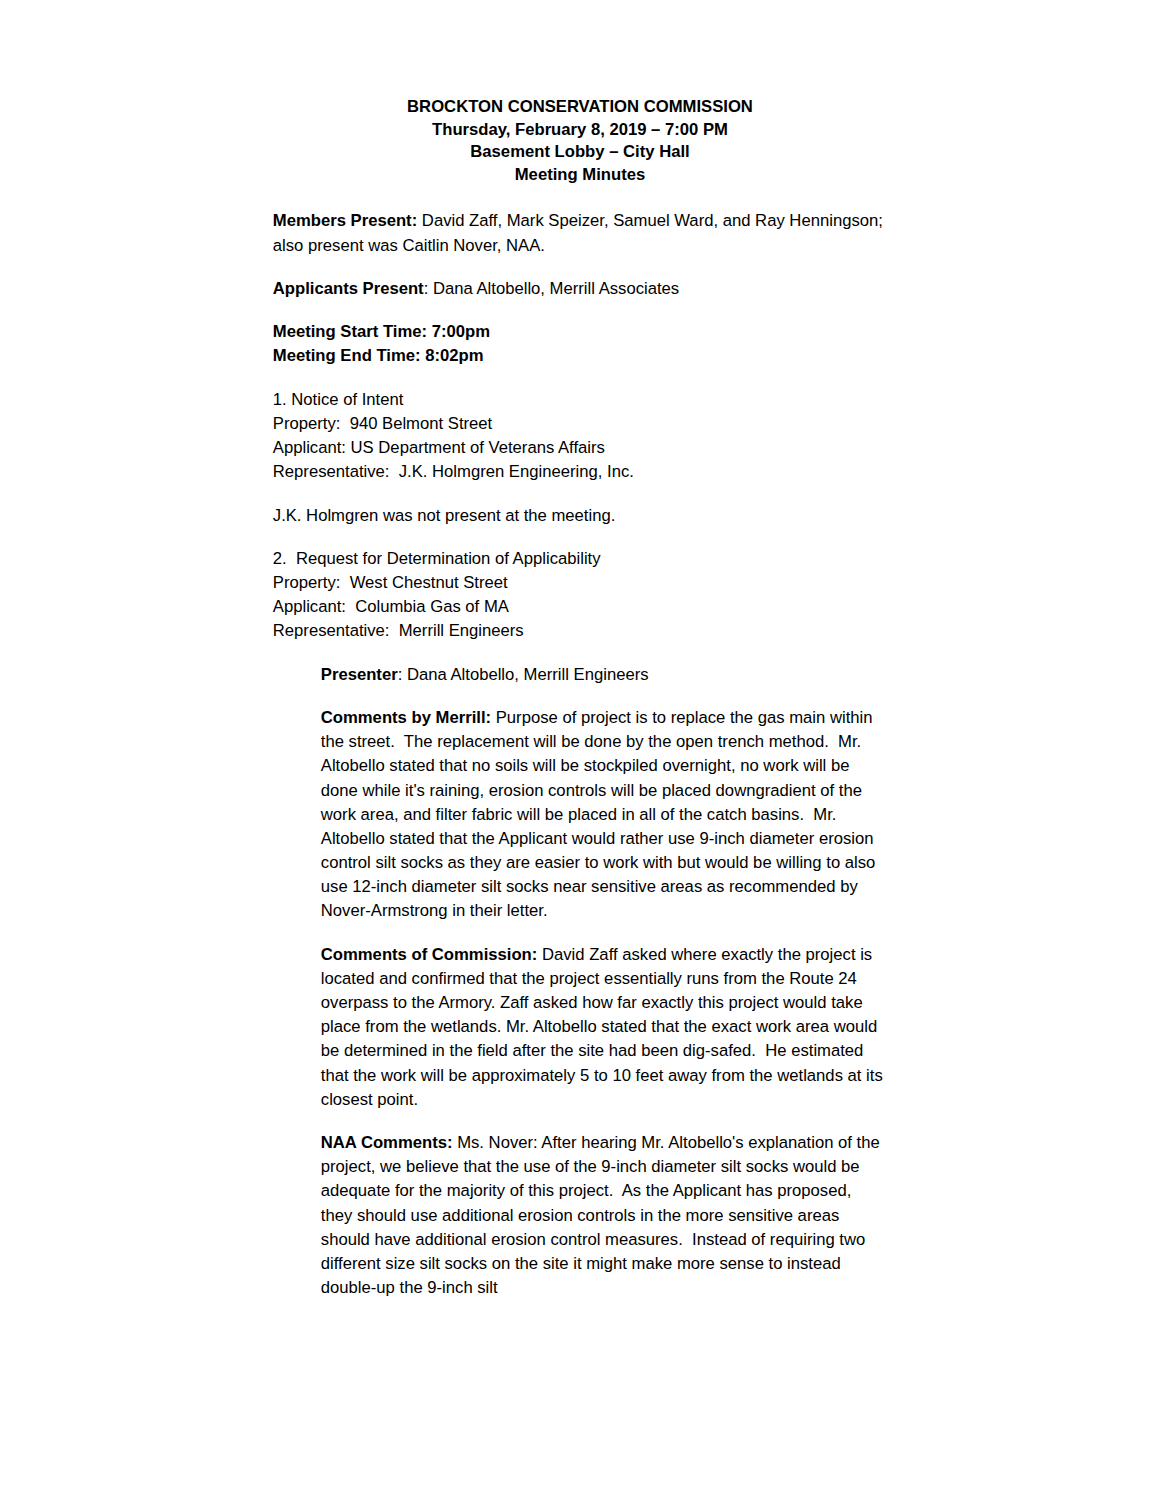BROCKTON CONSERVATION COMMISSION
Thursday, February 8, 2019 – 7:00 PM
Basement Lobby – City Hall
Meeting Minutes
Members Present: David Zaff, Mark Speizer, Samuel Ward, and Ray Henningson; also present was Caitlin Nover, NAA.
Applicants Present: Dana Altobello, Merrill Associates
Meeting Start Time: 7:00pm
Meeting End Time: 8:02pm
1. Notice of Intent
Property: 940 Belmont Street
Applicant: US Department of Veterans Affairs
Representative: J.K. Holmgren Engineering, Inc.
J.K. Holmgren was not present at the meeting.
2. Request for Determination of Applicability
Property: West Chestnut Street
Applicant: Columbia Gas of MA
Representative: Merrill Engineers
Presenter: Dana Altobello, Merrill Engineers
Comments by Merrill: Purpose of project is to replace the gas main within the street. The replacement will be done by the open trench method. Mr. Altobello stated that no soils will be stockpiled overnight, no work will be done while it's raining, erosion controls will be placed downgradient of the work area, and filter fabric will be placed in all of the catch basins. Mr. Altobello stated that the Applicant would rather use 9-inch diameter erosion control silt socks as they are easier to work with but would be willing to also use 12-inch diameter silt socks near sensitive areas as recommended by Nover-Armstrong in their letter.
Comments of Commission: David Zaff asked where exactly the project is located and confirmed that the project essentially runs from the Route 24 overpass to the Armory. Zaff asked how far exactly this project would take place from the wetlands. Mr. Altobello stated that the exact work area would be determined in the field after the site had been dig-safed. He estimated that the work will be approximately 5 to 10 feet away from the wetlands at its closest point.
NAA Comments: Ms. Nover: After hearing Mr. Altobello's explanation of the project, we believe that the use of the 9-inch diameter silt socks would be adequate for the majority of this project. As the Applicant has proposed, they should use additional erosion controls in the more sensitive areas should have additional erosion control measures. Instead of requiring two different size silt socks on the site it might make more sense to instead double-up the 9-inch silt